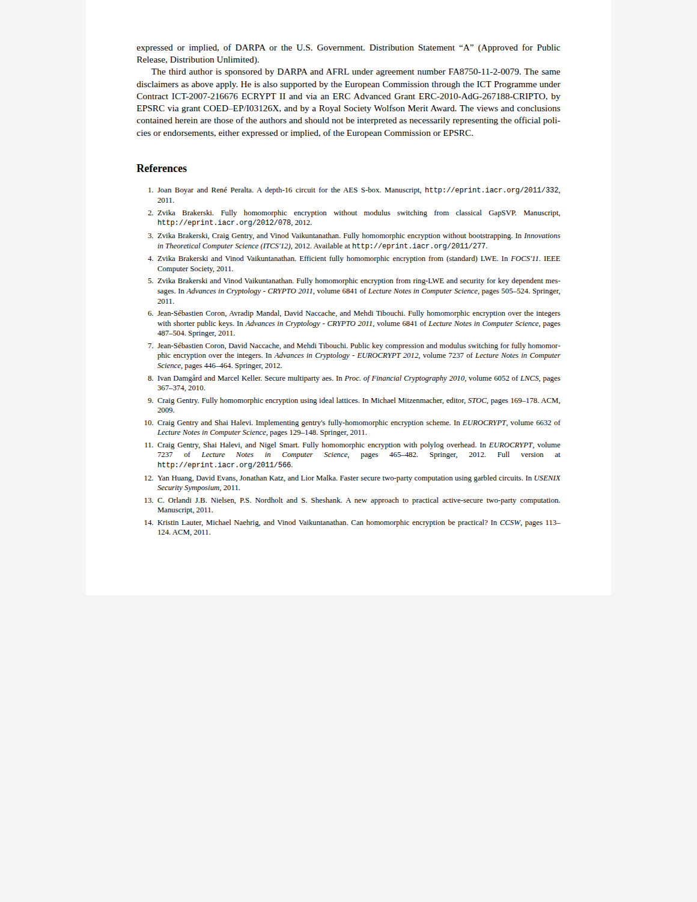expressed or implied, of DARPA or the U.S. Government. Distribution Statement “A” (Approved for Public Release, Distribution Unlimited).
The third author is sponsored by DARPA and AFRL under agreement number FA8750-11-2-0079. The same disclaimers as above apply. He is also supported by the European Commission through the ICT Programme under Contract ICT-2007-216676 ECRYPT II and via an ERC Advanced Grant ERC-2010-AdG-267188-CRIPTO, by EPSRC via grant COED–EP/I03126X, and by a Royal Society Wolfson Merit Award. The views and conclusions contained herein are those of the authors and should not be interpreted as necessarily representing the official policies or endorsements, either expressed or implied, of the European Commission or EPSRC.
References
Joan Boyar and René Peralta. A depth-16 circuit for the AES S-box. Manuscript, http://eprint.iacr.org/2011/332, 2011.
Zvika Brakerski. Fully homomorphic encryption without modulus switching from classical GapSVP. Manuscript, http://eprint.iacr.org/2012/078, 2012.
Zvika Brakerski, Craig Gentry, and Vinod Vaikuntanathan. Fully homomorphic encryption without bootstrapping. In Innovations in Theoretical Computer Science (ITCS'12), 2012. Available at http://eprint.iacr.org/2011/277.
Zvika Brakerski and Vinod Vaikuntanathan. Efficient fully homomorphic encryption from (standard) LWE. In FOCS'11. IEEE Computer Society, 2011.
Zvika Brakerski and Vinod Vaikuntanathan. Fully homomorphic encryption from ring-LWE and security for key dependent messages. In Advances in Cryptology - CRYPTO 2011, volume 6841 of Lecture Notes in Computer Science, pages 505–524. Springer, 2011.
Jean-Sébastien Coron, Avradip Mandal, David Naccache, and Mehdi Tibouchi. Fully homomorphic encryption over the integers with shorter public keys. In Advances in Cryptology - CRYPTO 2011, volume 6841 of Lecture Notes in Computer Science, pages 487–504. Springer, 2011.
Jean-Sébastien Coron, David Naccache, and Mehdi Tibouchi. Public key compression and modulus switching for fully homomorphic encryption over the integers. In Advances in Cryptology - EUROCRYPT 2012, volume 7237 of Lecture Notes in Computer Science, pages 446–464. Springer, 2012.
Ivan Damgård and Marcel Keller. Secure multiparty aes. In Proc. of Financial Cryptography 2010, volume 6052 of LNCS, pages 367–374, 2010.
Craig Gentry. Fully homomorphic encryption using ideal lattices. In Michael Mitzenmacher, editor, STOC, pages 169–178. ACM, 2009.
Craig Gentry and Shai Halevi. Implementing gentry's fully-homomorphic encryption scheme. In EUROCRYPT, volume 6632 of Lecture Notes in Computer Science, pages 129–148. Springer, 2011.
Craig Gentry, Shai Halevi, and Nigel Smart. Fully homomorphic encryption with polylog overhead. In EUROCRYPT, volume 7237 of Lecture Notes in Computer Science, pages 465–482. Springer, 2012. Full version at http://eprint.iacr.org/2011/566.
Yan Huang, David Evans, Jonathan Katz, and Lior Malka. Faster secure two-party computation using garbled circuits. In USENIX Security Symposium, 2011.
C. Orlandi J.B. Nielsen, P.S. Nordholt and S. Sheshank. A new approach to practical active-secure two-party computation. Manuscript, 2011.
Kristin Lauter, Michael Naehrig, and Vinod Vaikuntanathan. Can homomorphic encryption be practical? In CCSW, pages 113–124. ACM, 2011.